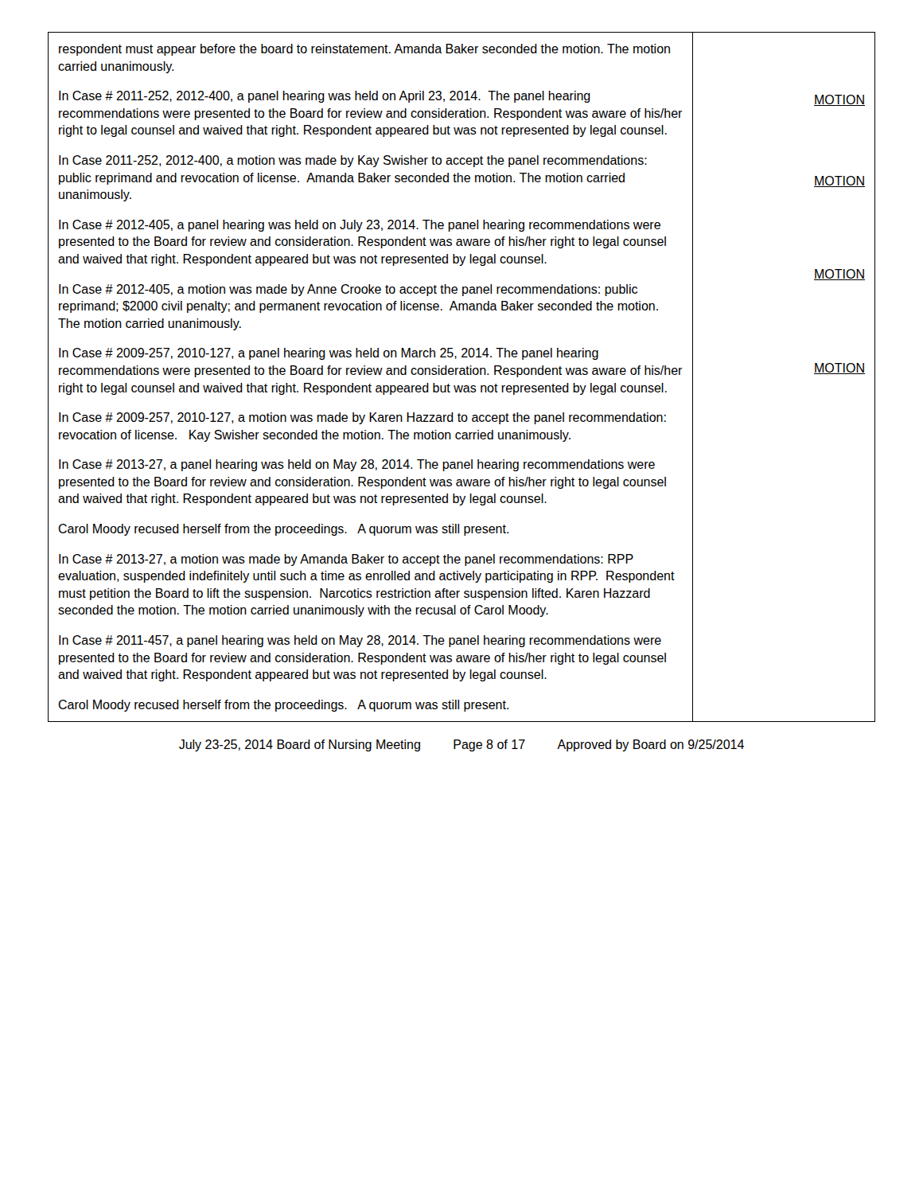| respondent must appear before the board to reinstatement. Amanda Baker seconded the motion. The motion carried unanimously. In Case # 2011-252, 2012-400, a panel hearing was held on April 23, 2014. The panel hearing recommendations were presented to the Board for review and consideration. Respondent was aware of his/her right to legal counsel and waived that right. Respondent appeared but was not represented by legal counsel. In Case 2011-252, 2012-400, a motion was made by Kay Swisher to accept the panel recommendations: public reprimand and revocation of license. Amanda Baker seconded the motion. The motion carried unanimously. In Case # 2012-405, a panel hearing was held on July 23, 2014. The panel hearing recommendations were presented to the Board for review and consideration. Respondent was aware of his/her right to legal counsel and waived that right. Respondent appeared but was not represented by legal counsel. In Case # 2012-405, a motion was made by Anne Crooke to accept the panel recommendations: public reprimand; $2000 civil penalty; and permanent revocation of license. Amanda Baker seconded the motion. The motion carried unanimously. In Case # 2009-257, 2010-127, a panel hearing was held on March 25, 2014. The panel hearing recommendations were presented to the Board for review and consideration. Respondent was aware of his/her right to legal counsel and waived that right. Respondent appeared but was not represented by legal counsel. In Case # 2009-257, 2010-127, a motion was made by Karen Hazzard to accept the panel recommendation: revocation of license. Kay Swisher seconded the motion. The motion carried unanimously. In Case # 2013-27, a panel hearing was held on May 28, 2014. The panel hearing recommendations were presented to the Board for review and consideration. Respondent was aware of his/her right to legal counsel and waived that right. Respondent appeared but was not represented by legal counsel. Carol Moody recused herself from the proceedings. A quorum was still present. In Case # 2013-27, a motion was made by Amanda Baker to accept the panel recommendations: RPP evaluation, suspended indefinitely until such a time as enrolled and actively participating in RPP. Respondent must petition the Board to lift the suspension. Narcotics restriction after suspension lifted. Karen Hazzard seconded the motion. The motion carried unanimously with the recusal of Carol Moody. In Case # 2011-457, a panel hearing was held on May 28, 2014. The panel hearing recommendations were presented to the Board for review and consideration. Respondent was aware of his/her right to legal counsel and waived that right. Respondent appeared but was not represented by legal counsel. Carol Moody recused herself from the proceedings. A quorum was still present. | MOTION MOTION MOTION MOTION |
July 23-25, 2014 Board of Nursing Meeting Page 8 of 17 Approved by Board on 9/25/2014